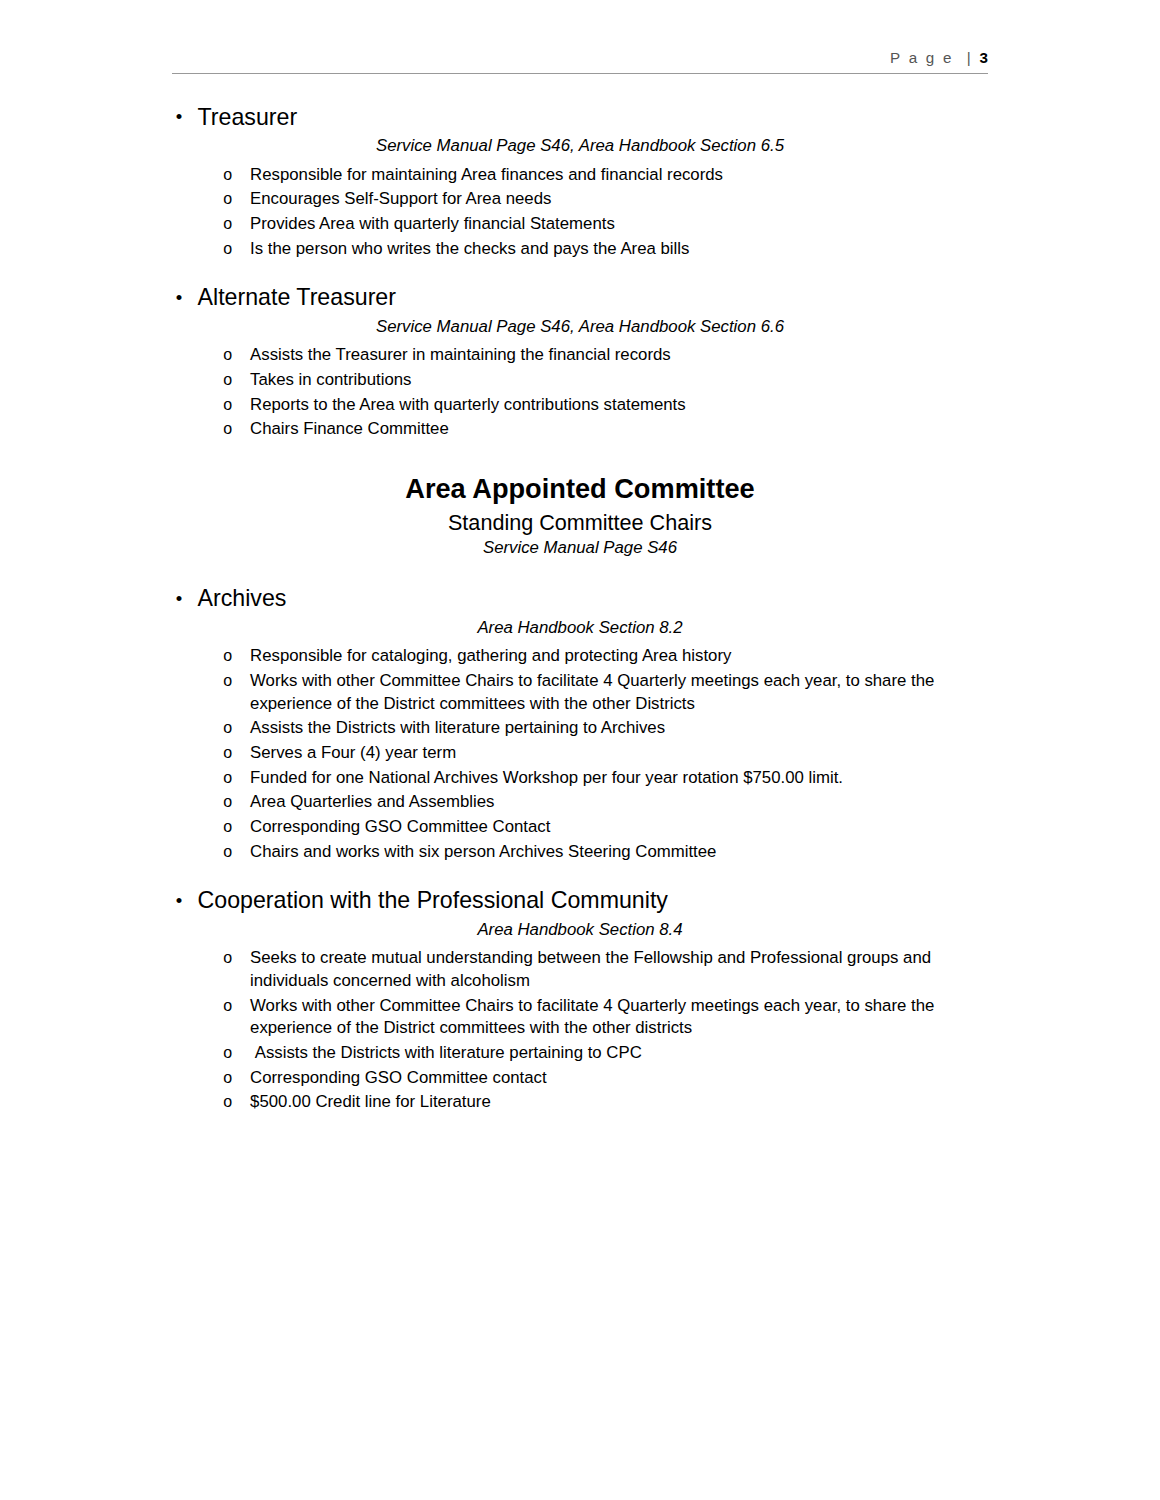P a g e | 3
Treasurer
Service Manual Page S46, Area Handbook Section 6.5
Responsible for maintaining Area finances and financial records
Encourages Self-Support for Area needs
Provides Area with quarterly financial Statements
Is the person who writes the checks and pays the Area bills
Alternate Treasurer
Service Manual Page S46, Area Handbook Section 6.6
Assists the Treasurer in maintaining the financial records
Takes in contributions
Reports to the Area with quarterly contributions statements
Chairs Finance Committee
Area Appointed Committee
Standing Committee Chairs
Service Manual Page S46
Archives
Area Handbook Section 8.2
Responsible for cataloging, gathering and protecting Area history
Works with other Committee Chairs to facilitate 4 Quarterly meetings each year, to share the experience of the District committees with the other Districts
Assists the Districts with literature pertaining to Archives
Serves a Four (4) year term
Funded for one National Archives Workshop per four year rotation $750.00 limit.
Area Quarterlies and Assemblies
Corresponding GSO Committee Contact
Chairs and works with six person Archives Steering Committee
Cooperation with the Professional Community
Area Handbook Section 8.4
Seeks to create mutual understanding between the Fellowship and Professional groups and individuals concerned with alcoholism
Works with other Committee Chairs to facilitate 4 Quarterly meetings each year, to share the experience of the District committees with the other districts
Assists the Districts with literature pertaining to CPC
Corresponding GSO Committee contact
$500.00 Credit line for Literature